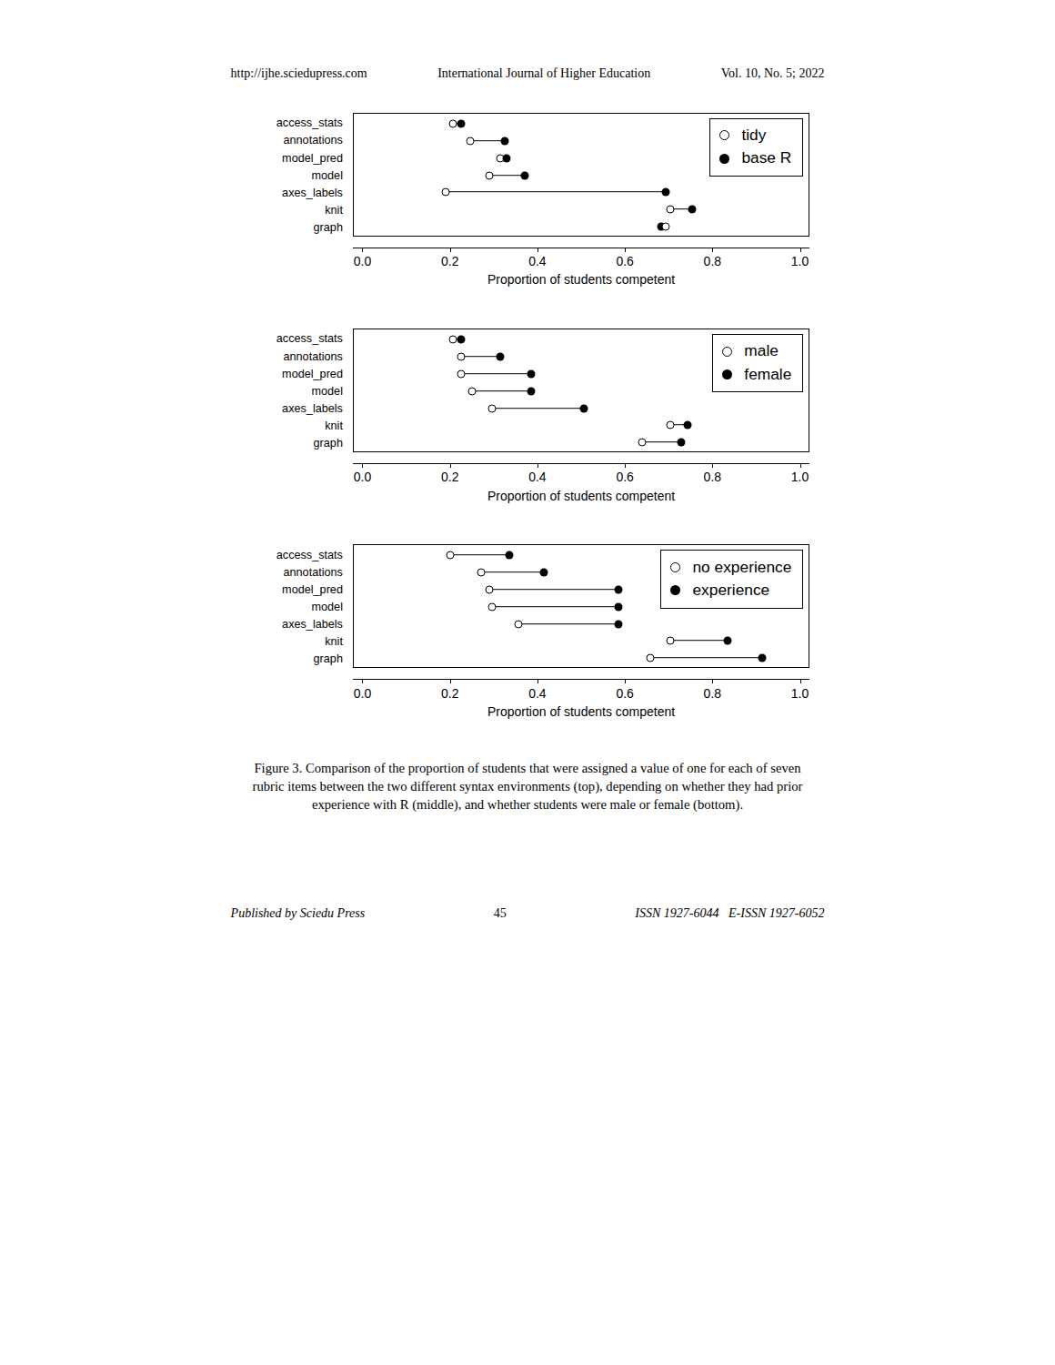http://ijhe.sciedupress.com
International Journal of Higher Education
Vol. 10, No. 5; 2022
access_stats annotations model_pred model axes_labels knit graph
tidy
base R
0.0
0.2
0.4
0.6
0.8
1.0
Proportion of students competent
access_stats annotations model_pred model axes_labels knit graph
male
female
0.0
0.2
0.4
0.6
0.8
1.0
Proportion of students competent
access_stats annotations model_pred model axes_labels knit graph
no experience
experience
0.0
0.2
0.4
0.6
0.8
1.0
Proportion of students competent
Figure 3. Comparison of the proportion of students that were assigned a value of one for each of seven rubric items between the two different syntax environments (top), depending on whether they had prior experience with R (middle), and whether students were male or female (bottom).
Published by Sciedu Press
45
ISSN 1927-6044 E-ISSN 1927-6052